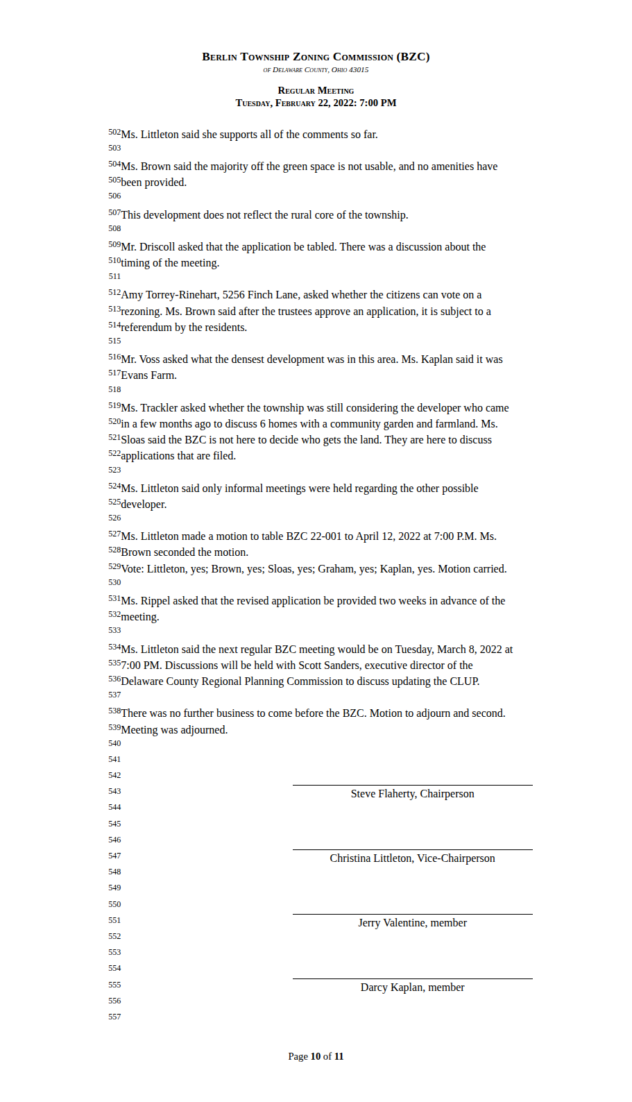Berlin Township Zoning Commission (BZC)
of Delaware County, Ohio 43015
Regular Meeting
Tuesday, February 22, 2022: 7:00 PM
| 502 | Ms. Littleton said she supports all of the comments so far. |
| 503 | |
| 504 | Ms. Brown said the majority off the green space is not usable, and no amenities have |
| 505 | been provided. |
| 506 | |
| 507 | This development does not reflect the rural core of the township. |
| 508 | |
| 509 | Mr. Driscoll asked that the application be tabled. There was a discussion about the |
| 510 | timing of the meeting. |
| 511 | |
| 512 | Amy Torrey-Rinehart, 5256 Finch Lane, asked whether the citizens can vote on a |
| 513 | rezoning. Ms. Brown said after the trustees approve an application, it is subject to a |
| 514 | referendum by the residents. |
| 515 | |
| 516 | Mr. Voss asked what the densest development was in this area. Ms. Kaplan said it was |
| 517 | Evans Farm. |
| 518 | |
| 519 | Ms. Trackler asked whether the township was still considering the developer who came |
| 520 | in a few months ago to discuss 6 homes with a community garden and farmland. Ms. |
| 521 | Sloas said the BZC is not here to decide who gets the land. They are here to discuss |
| 522 | applications that are filed. |
| 523 | |
| 524 | Ms. Littleton said only informal meetings were held regarding the other possible |
| 525 | developer. |
| 526 | |
| 527 | Ms. Littleton made a motion to table BZC 22-001 to April 12, 2022 at 7:00 P.M. Ms. |
| 528 | Brown seconded the motion. |
| 529 | Vote: Littleton, yes; Brown, yes; Sloas, yes; Graham, yes; Kaplan, yes. Motion carried. |
| 530 | |
| 531 | Ms. Rippel asked that the revised application be provided two weeks in advance of the |
| 532 | meeting. |
| 533 | |
| 534 | Ms. Littleton said the next regular BZC meeting would be on Tuesday, March 8, 2022 at |
| 535 | 7:00 PM. Discussions will be held with Scott Sanders, executive director of the |
| 536 | Delaware County Regional Planning Commission to discuss updating the CLUP. |
| 537 | |
| 538 | There was no further business to come before the BZC. Motion to adjourn and second. |
| 539 | Meeting was adjourned. |
| 540 | |
| 541 | |
| 542 | |
| 543 | Steve Flaherty, Chairperson |
| 544 | |
| 545 | |
| 546 | |
| 547 | Christina Littleton, Vice-Chairperson |
| 548 | |
| 549 | |
| 550 | |
| 551 | Jerry Valentine, member |
| 552 | |
| 553 | |
| 554 | |
| 555 | Darcy Kaplan, member |
| 556 | |
| 557 | |
Page 10 of 11